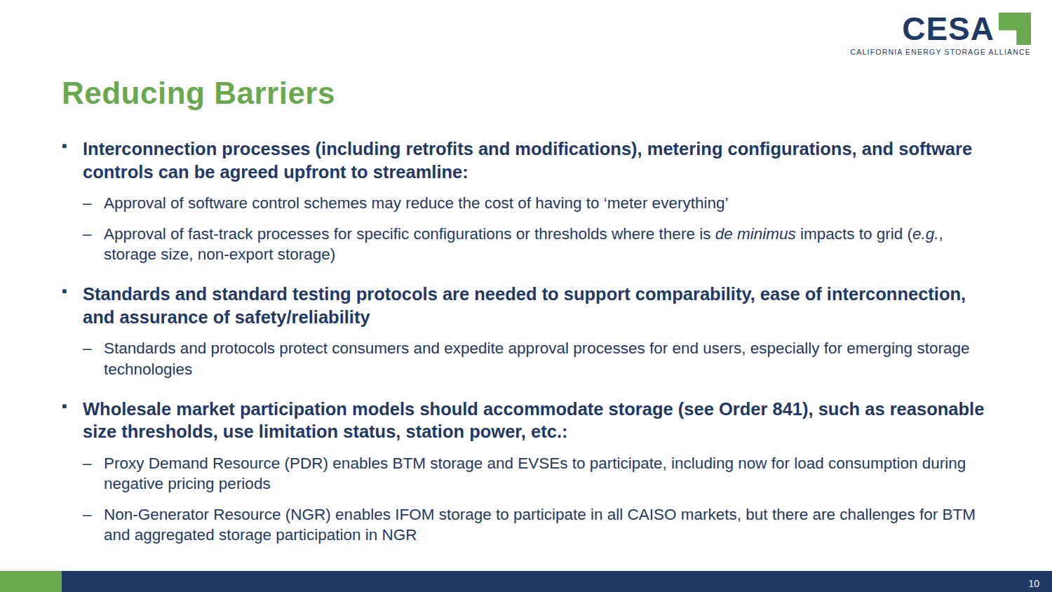CESA
CALIFORNIA ENERGY STORAGE ALLIANCE
Reducing Barriers
Interconnection processes (including retrofits and modifications), metering configurations, and software controls can be agreed upfront to streamline:
Approval of software control schemes may reduce the cost of having to ‘meter everything’
Approval of fast-track processes for specific configurations or thresholds where there is de minimus impacts to grid (e.g., storage size, non-export storage)
Standards and standard testing protocols are needed to support comparability, ease of interconnection, and assurance of safety/reliability
Standards and protocols protect consumers and expedite approval processes for end users, especially for emerging storage technologies
Wholesale market participation models should accommodate storage (see Order 841), such as reasonable size thresholds, use limitation status, station power, etc.:
Proxy Demand Resource (PDR) enables BTM storage and EVSEs to participate, including now for load consumption during negative pricing periods
Non-Generator Resource (NGR) enables IFOM storage to participate in all CAISO markets, but there are challenges for BTM and aggregated storage participation in NGR
10